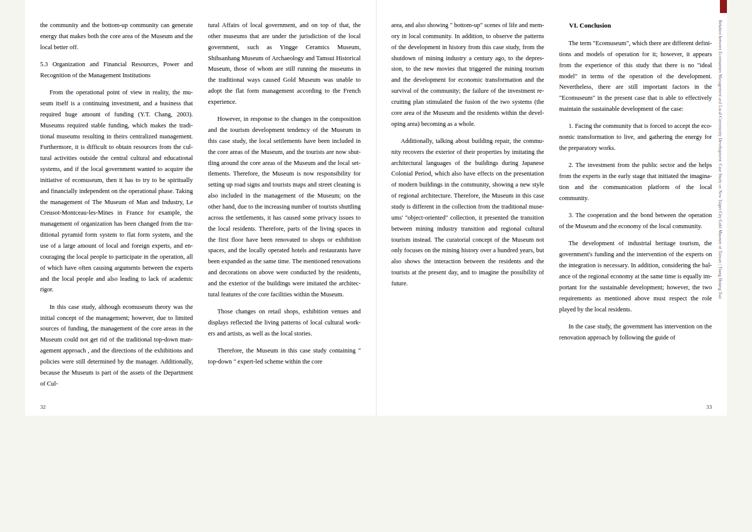the community and the bottom-up community can generate energy that makes both the core area of the Museum and the local better off.
5.3 Organization and Financial Resources, Power and Recognition of the Management Institutions
From the operational point of view in reality, the museum itself is a continuing investment, and a business that required huge amount of funding (Y.T. Chang, 2003). Museums required stable funding, which makes the traditional museums resulting in theirs centralized management. Furthermore, it is difficult to obtain resources from the cultural activities outside the central cultural and educational systems, and if the local government wanted to acquire the initiative of ecomuseum, then it has to try to be spiritually and financially independent on the operational phase. Taking the management of The Museum of Man and Industry, Le Creusot-Montceau-les-Mines in France for example, the management of organization has been changed from the traditional pyramid form system to flat form system, and the use of a large amount of local and foreign experts, and encouraging the local people to participate in the operation, all of which have often causing arguments between the experts and the local people and also leading to lack of academic rigor.
In this case study, although ecomuseum theory was the initial concept of the management; however, due to limited sources of funding, the management of the core areas in the Museum could not get rid of the traditional top-down management approach , and the directions of the exhibitions and policies were still determined by the manager. Additionally, because the Museum is part of the assets of the Department of Cul-
tural Affairs of local government, and on top of that, the other museums that are under the jurisdiction of the local government, such as Yingge Ceramics Museum, Shihsanhang Museum of Archaeology and Tamsui Historical Museum, those of whom are still running the museums in the traditional ways caused Gold Museum was unable to adopt the flat form management according to the French experience.
However, in response to the changes in the composition and the tourism development tendency of the Museum in this case study, the local settlements have been included in the core areas of the Museum, and the tourists are now shuttling around the core areas of the Museum and the local settlements. Therefore, the Museum is now responsibility for setting up road signs and tourists maps and street cleaning is also included in the management of the Museum; on the other hand, due to the increasing number of tourists shuttling across the settlements, it has caused some privacy issues to the local residents. Therefore, parts of the living spaces in the first floor have been renovated to shops or exhibition spaces, and the locally operated hotels and restaurants have been expanded as the same time. The mentioned renovations and decorations on above were conducted by the residents, and the exterior of the buildings were imitated the architectural features of the core facilities within the Museum.
Those changes on retail shops, exhibition venues and displays reflected the living patterns of local cultural workers and artists, as well as the local stories.
Therefore, the Museum in this case study containing " top-down " expert-led scheme within the core
32
Relation between Ecomuseum Management and Local Community Development: Case Study on New Taipei City Gold Museum of Taiwan | Tsung Hsiung Tsai
area, and also showing " bottom-up" scenes of life and memory in local community. In addition, to observe the patterns of the development in history from this case study, from the shutdown of mining industry a century ago, to the depression, to the new movies that triggered the mining tourism and the development for economic transformation and the survival of the community; the failure of the investment recruiting plan stimulated the fusion of the two systems (the core area of the Museum and the residents within the developing area) becoming as a whole.
Additionally, talking about building repair, the community recovers the exterior of their properties by imitating the architectural languages of the buildings during Japanese Colonial Period, which also have effects on the presentation of modern buildings in the community, showing a new style of regional architecture. Therefore, the Museum in this case study is different in the collection from the traditional museums' "object-oriented" collection, it presented the transition between mining industry transition and regional cultural tourism instead. The curatorial concept of the Museum not only focuses on the mining history over a hundred years, but also shows the interaction between the residents and the tourists at the present day, and to imagine the possibility of future.
VI. Conclusion
The term "Ecomuseum", which there are different definitions and models of operation for it; however, it appears from the experience of this study that there is no "ideal model" in terms of the operation of the development. Nevertheless, there are still important factors in the "Ecomuseum" in the present case that is able to effectively maintain the sustainable development of the case:
1. Facing the community that is forced to accept the economic transformation to live, and gathering the energy for the preparatory works.
2. The investment from the public sector and the helps from the experts in the early stage that initiated the imagination and the communication platform of the local community.
3. The cooperation and the bond between the operation of the Museum and the economy of the local community.
The development of industrial heritage tourism, the government's funding and the intervention of the experts on the integration is necessary. In addition, considering the balance of the regional economy at the same time is equally important for the sustainable development; however, the two requirements as mentioned above must respect the role played by the local residents.
In the case study, the government has intervention on the renovation approach by following the guide of
33